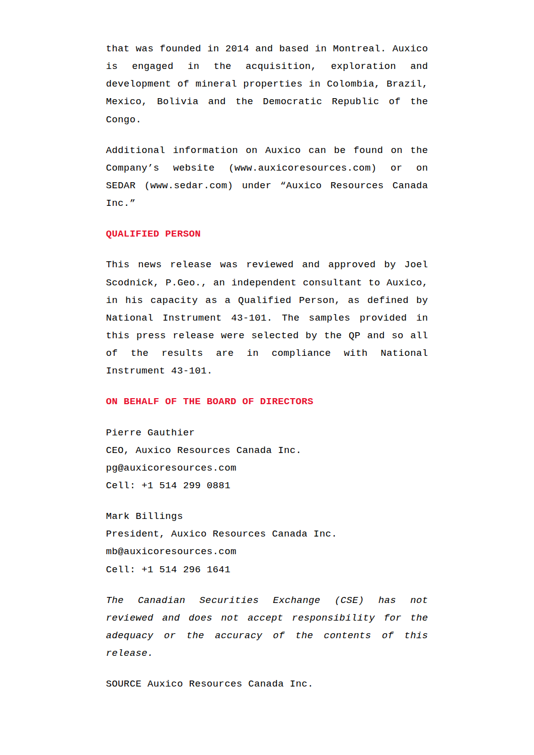that was founded in 2014 and based in Montreal. Auxico is engaged in the acquisition, exploration and development of mineral properties in Colombia, Brazil, Mexico, Bolivia and the Democratic Republic of the Congo.
Additional information on Auxico can be found on the Company’s website (www.auxicoresources.com) or on SEDAR (www.sedar.com) under “Auxico Resources Canada Inc.”
QUALIFIED PERSON
This news release was reviewed and approved by Joel Scodnick, P.Geo., an independent consultant to Auxico, in his capacity as a Qualified Person, as defined by National Instrument 43-101. The samples provided in this press release were selected by the QP and so all of the results are in compliance with National Instrument 43-101.
ON BEHALF OF THE BOARD OF DIRECTORS
Pierre Gauthier
CEO, Auxico Resources Canada Inc.
pg@auxicoresources.com
Cell: +1 514 299 0881
Mark Billings
President, Auxico Resources Canada Inc.
mb@auxicoresources.com
Cell: +1 514 296 1641
The Canadian Securities Exchange (CSE) has not reviewed and does not accept responsibility for the adequacy or the accuracy of the contents of this release.
SOURCE Auxico Resources Canada Inc.